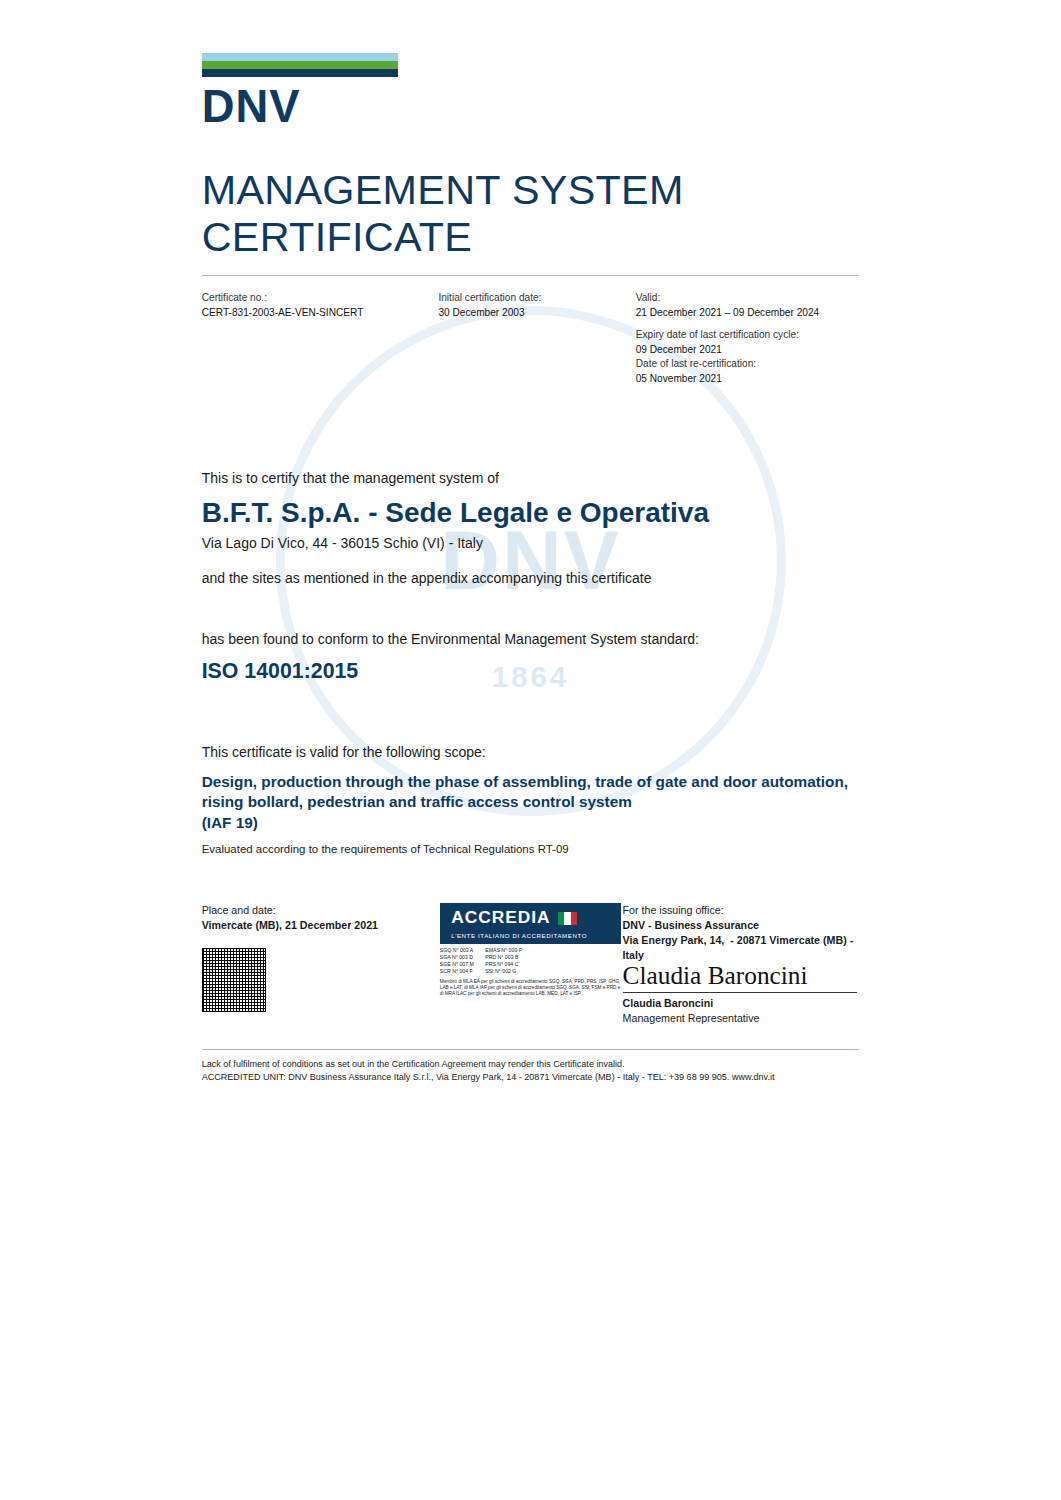DNV
1864
DNV
MANAGEMENT SYSTEM
CERTIFICATE
Certificate no.:
CERT-831-2003-AE-VEN-SINCERT
Initial certification date:
30 December 2003
Valid:
21 December 2021 – 09 December 2024
Expiry date of last certification cycle:
09 December 2021
Date of last re-certification:
05 November 2021
This is to certify that the management system of
B.F.T. S.p.A. - Sede Legale e Operativa
Via Lago Di Vico, 44 - 36015 Schio (VI) - Italy
and the sites as mentioned in the appendix accompanying this certificate
has been found to conform to the Environmental Management System standard:
ISO 14001:2015
This certificate is valid for the following scope:
Design, production through the phase of assembling, trade of gate and door automation,
rising bollard, pedestrian and traffic access control system
(IAF 19)
Evaluated according to the requirements of Technical Regulations RT-09
Place and date:
Vimercate (MB), 21 December 2021
ACCREDIA
L'ENTE ITALIANO DI ACCREDITAMENTO
SGQ N° 003 A
SGA N° 003 D
SGE N° 007 M
SCR N° 004 F
EMAS N° 009 P
PRD N° 003 B
PRS N° 094 C
SSI N° 002 G
Membro di MLA EA per gli schemi di accreditamento SGQ, SGA, PRD, PRS, ISP, GHG, LAB e LAT, di MLA IAF per gli schemi di accreditamento SGQ, SGA, SSI, FSM e PRD e di MRA ILAC per gli schemi di accreditamento LAB, MED, LAT e ISP
For the issuing office:
DNV - Business Assurance
Via Energy Park, 14, - 20871 Vimercate (MB) - Italy
Claudia Baroncini
Claudia Baroncini
Management Representative
Lack of fulfilment of conditions as set out in the Certification Agreement may render this Certificate invalid.
ACCREDITED UNIT: DNV Business Assurance Italy S.r.l., Via Energy Park, 14 - 20871 Vimercate (MB) - Italy - TEL: +39 68 99 905. www.dnv.it